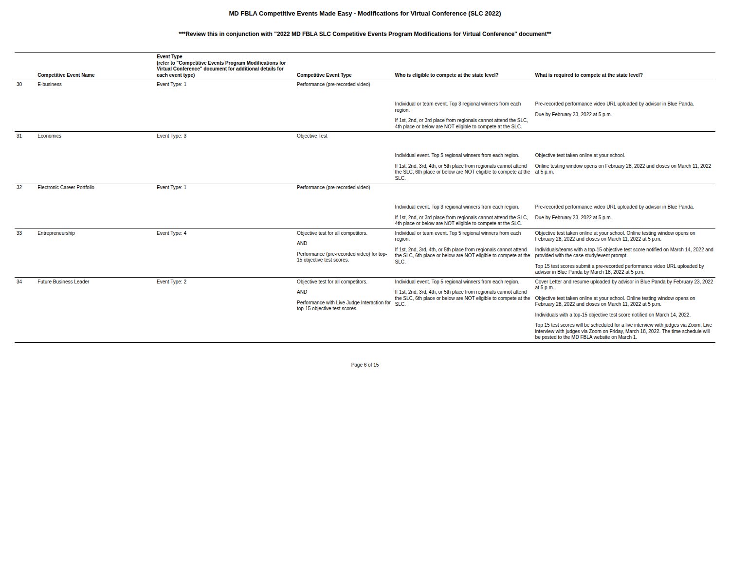MD FBLA Competitive Events Made Easy - Modifications for Virtual Conference (SLC 2022)
***Review this in conjunction with "2022 MD FBLA SLC Competitive Events Program Modifications for Virtual Conference" document**
| | Competitive Event Name | Event Type (refer to "Competitive Events Program Modifications for Virtual Conference" document for additional details for each event type) | Competitive Event Type | Who is eligible to compete at the state level? | What is required to compete at the state level? |
| --- | --- | --- | --- | --- | --- |
| 30 | E-business | Event Type: 1 | Performance (pre-recorded video) | Individual or team event. Top 3 regional winners from each region. If 1st, 2nd, or 3rd place from regionals cannot attend the SLC, 4th place or below are NOT eligible to compete at the SLC. | Pre-recorded performance video URL uploaded by advisor in Blue Panda. Due by February 23, 2022 at 5 p.m. |
| 31 | Economics | Event Type: 3 | Objective Test | Individual event. Top 5 regional winners from each region. If 1st, 2nd, 3rd, 4th, or 5th place from regionals cannot attend the SLC, 6th place or below are NOT eligible to compete at the SLC. | Objective test taken online at your school. Online testing window opens on February 28, 2022 and closes on March 11, 2022 at 5 p.m. |
| 32 | Electronic Career Portfolio | Event Type: 1 | Performance (pre-recorded video) | Individual event. Top 3 regional winners from each region. If 1st, 2nd, or 3rd place from regionals cannot attend the SLC, 4th place or below are NOT eligible to compete at the SLC. | Pre-recorded performance video URL uploaded by advisor in Blue Panda. Due by February 23, 2022 at 5 p.m. |
| 33 | Entrepreneurship | Event Type: 4 | Objective test for all competitors. AND Performance (pre-recorded video) for top-15 objective test scores. | Individual or team event. Top 5 regional winners from each region. If 1st, 2nd, 3rd, 4th, or 5th place from regionals cannot attend the SLC, 6th place or below are NOT eligible to compete at the SLC. | Objective test taken online at your school. Online testing window opens on February 28, 2022 and closes on March 11, 2022 at 5 p.m. Individuals/teams with a top-15 objective test score notified on March 14, 2022 and provided with the case study/event prompt. Top 15 test scores submit a pre-recorded performance video URL uploaded by advisor in Blue Panda by March 18, 2022 at 5 p.m. |
| 34 | Future Business Leader | Event Type: 2 | Objective test for all competitors. AND Performance with Live Judge Interaction for top-15 objective test scores. | Individual event. Top 5 regional winners from each region. If 1st, 2nd, 3rd, 4th, or 5th place from regionals cannot attend the SLC, 6th place or below are NOT eligible to compete at the SLC. | Cover Letter and resume uploaded by advisor in Blue Panda by February 23, 2022 at 5 p.m. Objective test taken online at your school. Online testing window opens on February 28, 2022 and closes on March 11, 2022 at 5 p.m. Individuals with a top-15 objective test score notified on March 14, 2022. Top 15 test scores will be scheduled for a live interview with judges via Zoom. Live interview with judges via Zoom on Friday, March 18, 2022. The time schedule will be posted to the MD FBLA website on March 1. |
Page 6 of 15